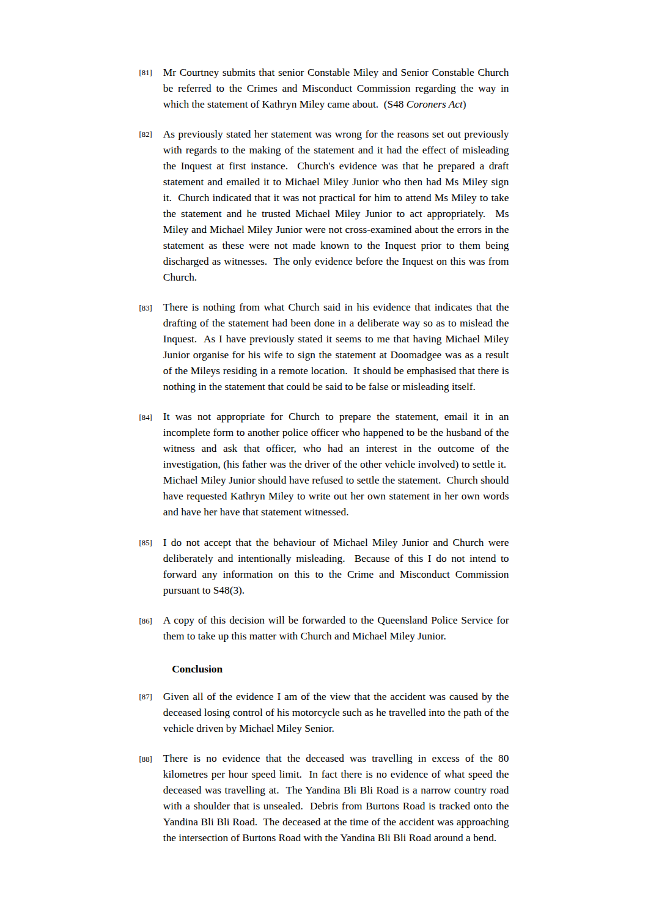[81]
Mr Courtney submits that senior Constable Miley and Senior Constable Church be referred to the Crimes and Misconduct Commission regarding the way in which the statement of Kathryn Miley came about. (S48 Coroners Act)
[82]
As previously stated her statement was wrong for the reasons set out previously with regards to the making of the statement and it had the effect of misleading the Inquest at first instance. Church's evidence was that he prepared a draft statement and emailed it to Michael Miley Junior who then had Ms Miley sign it. Church indicated that it was not practical for him to attend Ms Miley to take the statement and he trusted Michael Miley Junior to act appropriately. Ms Miley and Michael Miley Junior were not cross-examined about the errors in the statement as these were not made known to the Inquest prior to them being discharged as witnesses. The only evidence before the Inquest on this was from Church.
[83]
There is nothing from what Church said in his evidence that indicates that the drafting of the statement had been done in a deliberate way so as to mislead the Inquest. As I have previously stated it seems to me that having Michael Miley Junior organise for his wife to sign the statement at Doomadgee was as a result of the Mileys residing in a remote location. It should be emphasised that there is nothing in the statement that could be said to be false or misleading itself.
[84]
It was not appropriate for Church to prepare the statement, email it in an incomplete form to another police officer who happened to be the husband of the witness and ask that officer, who had an interest in the outcome of the investigation, (his father was the driver of the other vehicle involved) to settle it. Michael Miley Junior should have refused to settle the statement. Church should have requested Kathryn Miley to write out her own statement in her own words and have her have that statement witnessed.
[85]
I do not accept that the behaviour of Michael Miley Junior and Church were deliberately and intentionally misleading. Because of this I do not intend to forward any information on this to the Crime and Misconduct Commission pursuant to S48(3).
[86]
A copy of this decision will be forwarded to the Queensland Police Service for them to take up this matter with Church and Michael Miley Junior.
Conclusion
[87]
Given all of the evidence I am of the view that the accident was caused by the deceased losing control of his motorcycle such as he travelled into the path of the vehicle driven by Michael Miley Senior.
[88]
There is no evidence that the deceased was travelling in excess of the 80 kilometres per hour speed limit. In fact there is no evidence of what speed the deceased was travelling at. The Yandina Bli Bli Road is a narrow country road with a shoulder that is unsealed. Debris from Burtons Road is tracked onto the Yandina Bli Bli Road. The deceased at the time of the accident was approaching the intersection of Burtons Road with the Yandina Bli Bli Road around a bend.